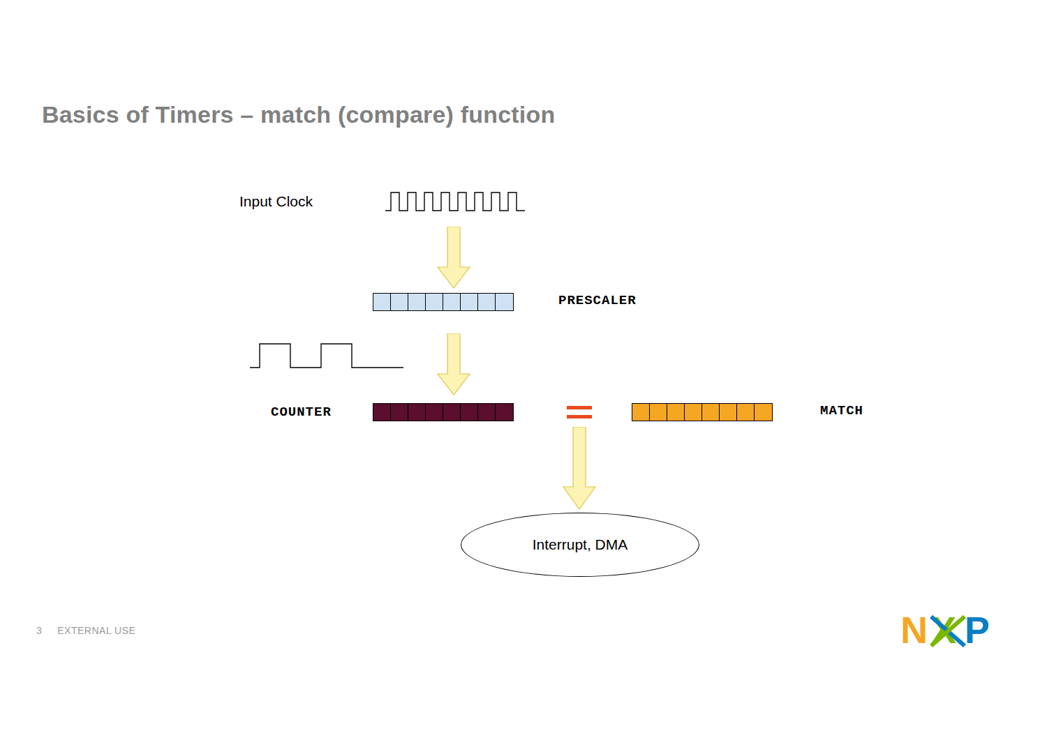Basics of Timers – match (compare) function
Input Clock
PRESCALER
COUNTER
MATCH
Interrupt, DMA
3 EXTERNAL USE
N X P